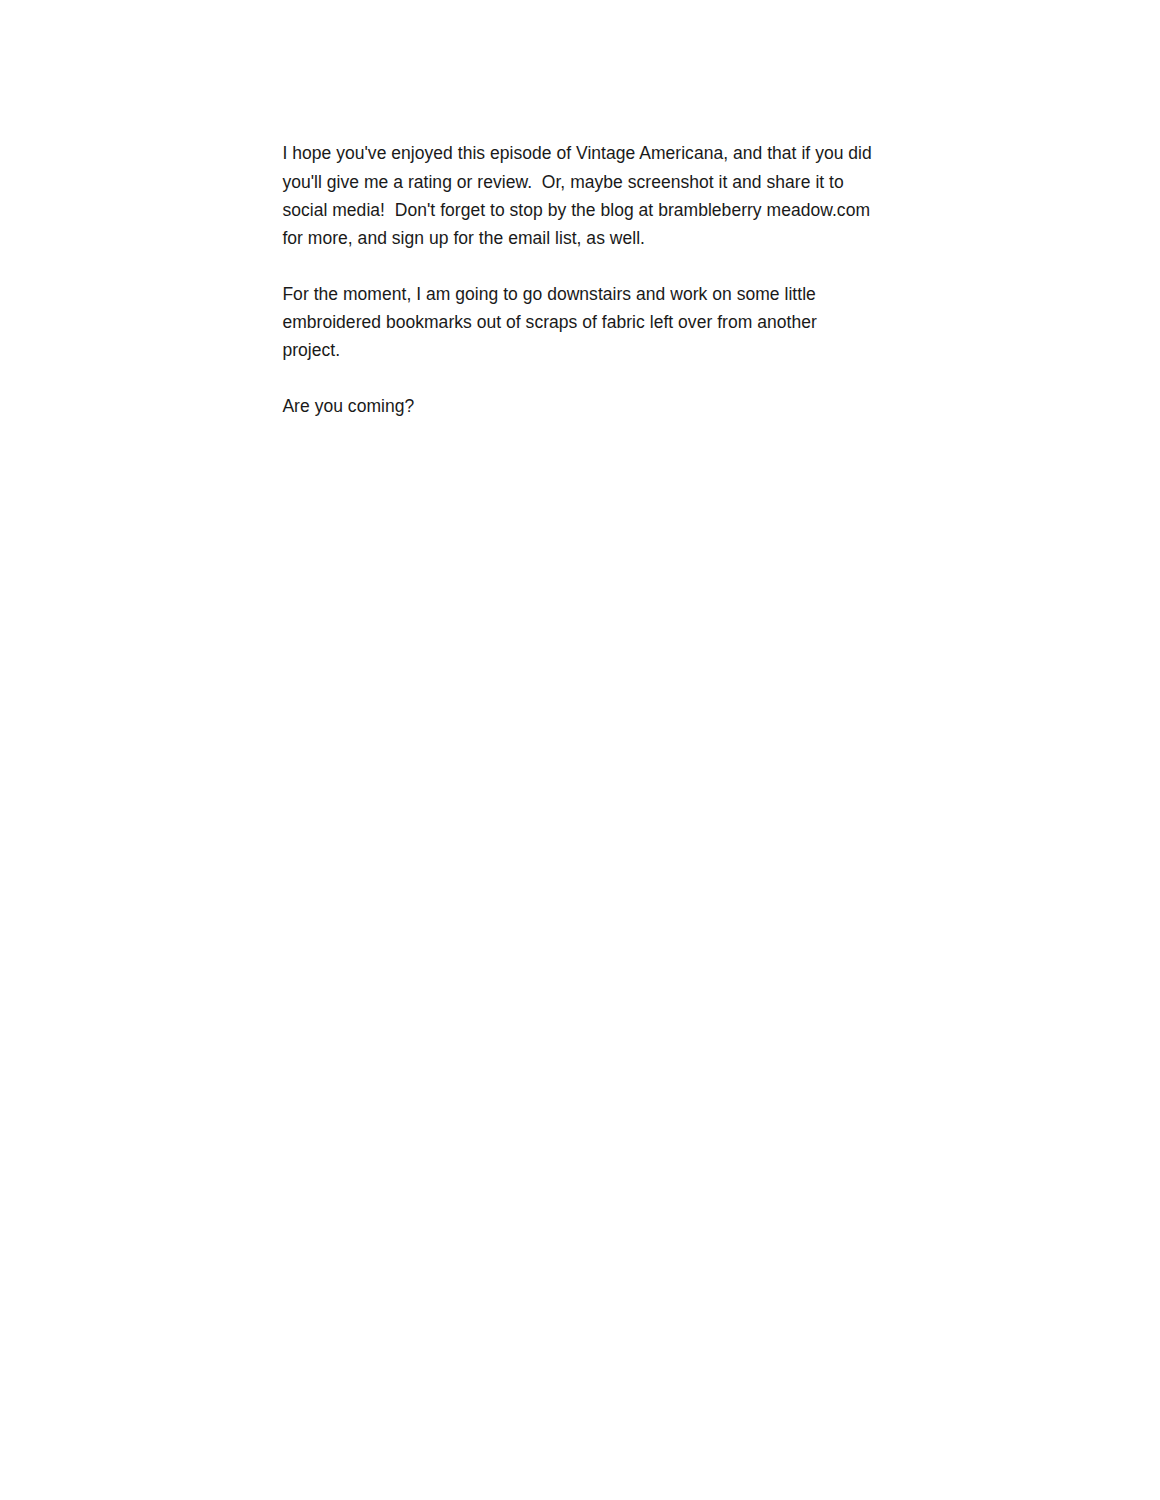I hope you've enjoyed this episode of Vintage Americana, and that if you did you'll give me a rating or review. Or, maybe screenshot it and share it to social media! Don't forget to stop by the blog at brambleberry meadow.com for more, and sign up for the email list, as well.
For the moment, I am going to go downstairs and work on some little embroidered bookmarks out of scraps of fabric left over from another project.
Are you coming?